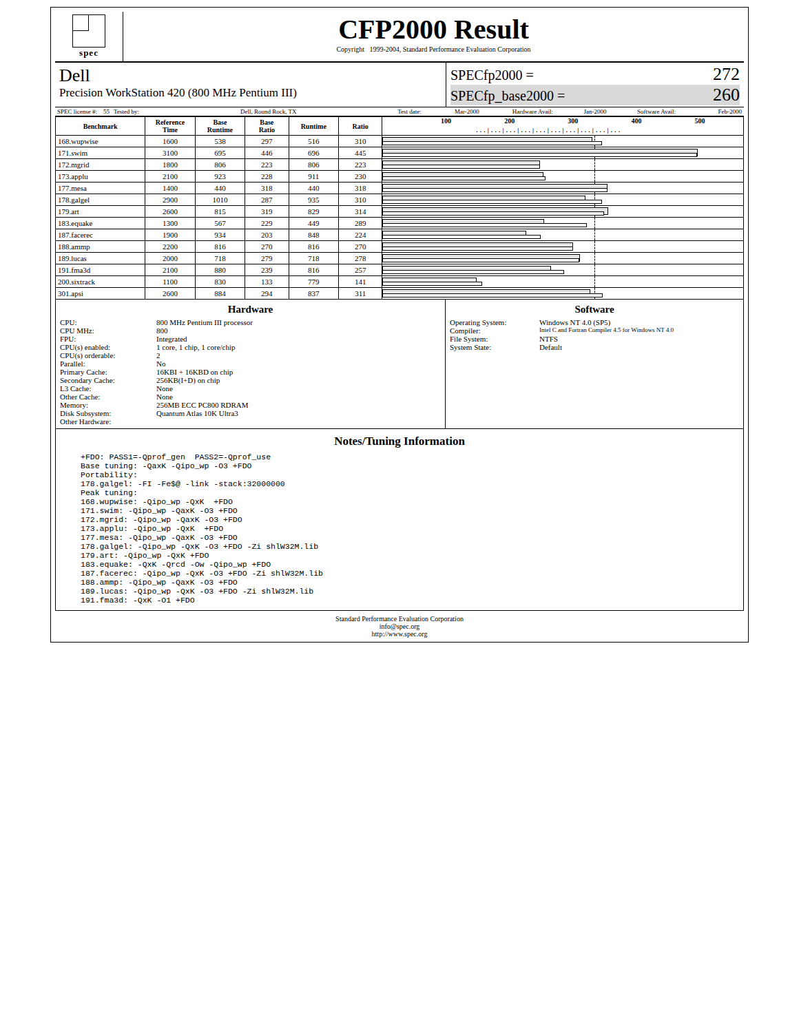spec
CFP2000 Result
Copyright 1999-2004, Standard Performance Evaluation Corporation
Dell
Precision WorkStation 420 (800 MHz Pentium III)
SPECfp2000 =272
SPECfp_base2000 =260
SPEC license #: 55
Tested by:
Dell, Round Rock, TX
Test date:
Mar-2000
Hardware Avail:
Jan-2000
Software Avail:
Feb-2000
| Benchmark | Reference Time | Base Runtime | Base Ratio | Runtime | Ratio | 100 200 300 400 500 . . . / . . . / . . . / . . . / . . . / . . . / . . . / . . . / . . . / . . . |
| --- | --- | --- | --- | --- | --- | --- |
| 168.wupwise | 1600 | 538 | 297 | 516 | 310 | |
| 171.swim | 3100 | 695 | 446 | 696 | 445 | |
| 172.mgrid | 1800 | 806 | 223 | 806 | 223 | |
| 173.applu | 2100 | 923 | 228 | 911 | 230 | |
| 177.mesa | 1400 | 440 | 318 | 440 | 318 | |
| 178.galgel | 2900 | 1010 | 287 | 935 | 310 | |
| 179.art | 2600 | 815 | 319 | 829 | 314 | |
| 183.equake | 1300 | 567 | 229 | 449 | 289 | |
| 187.facerec | 1900 | 934 | 203 | 848 | 224 | |
| 188.ammp | 2200 | 816 | 270 | 816 | 270 | |
| 189.lucas | 2000 | 718 | 279 | 718 | 278 | |
| 191.fma3d | 2100 | 880 | 239 | 816 | 257 | |
| 200.sixtrack | 1100 | 830 | 133 | 779 | 141 | |
| 301.apsi | 2600 | 884 | 294 | 837 | 311 | |
Hardware
CPU:
800 MHz Pentium III processor
CPU MHz:
800
FPU:
Integrated
CPU(s) enabled:
1 core, 1 chip, 1 core/chip
CPU(s) orderable:
2
Parallel:
No
Primary Cache:
16KBI + 16KBD on chip
Secondary Cache:
256KB(I+D) on chip
L3 Cache:
None
Other Cache:
None
Memory:
256MB ECC PC800 RDRAM
Disk Subsystem:
Quantum Atlas 10K Ultra3
Other Hardware:
Software
Operating System:
Windows NT 4.0 (SP5)
Compiler:
Intel C and Fortran Compiler 4.5 for Windows NT 4.0
File System:
NTFS
System State:
Default
Notes/Tuning Information
+FDO: PASS1=-Qprof_gen  PASS2=-Qprof_use
Base tuning: -QaxK -Qipo_wp -O3 +FDO
Portability:
178.galgel: -FI -Fe$@ -link -stack:32000000
Peak tuning:
168.wupwise: -Qipo_wp -QxK  +FDO
171.swim: -Qipo_wp -QaxK -O3 +FDO
172.mgrid: -Qipo_wp -QaxK -O3 +FDO
173.applu: -Qipo_wp -QxK  +FDO
177.mesa: -Qipo_wp -QaxK -O3 +FDO
178.galgel: -Qipo_wp -QxK -O3 +FDO -Zi shlW32M.lib
179.art: -Qipo_wp -QxK +FDO
183.equake: -QxK -Qrcd -Ow -Qipo_wp +FDO
187.facerec: -Qipo_wp -QxK -O3 +FDO -Zi shlW32M.lib
188.ammp: -Qipo_wp -QaxK -O3 +FDO
189.lucas: -Qipo_wp -QxK -O3 +FDO -Zi shlW32M.lib
191.fma3d: -QxK -O1 +FDO
Standard Performance Evaluation Corporation
info@spec.org
http://www.spec.org